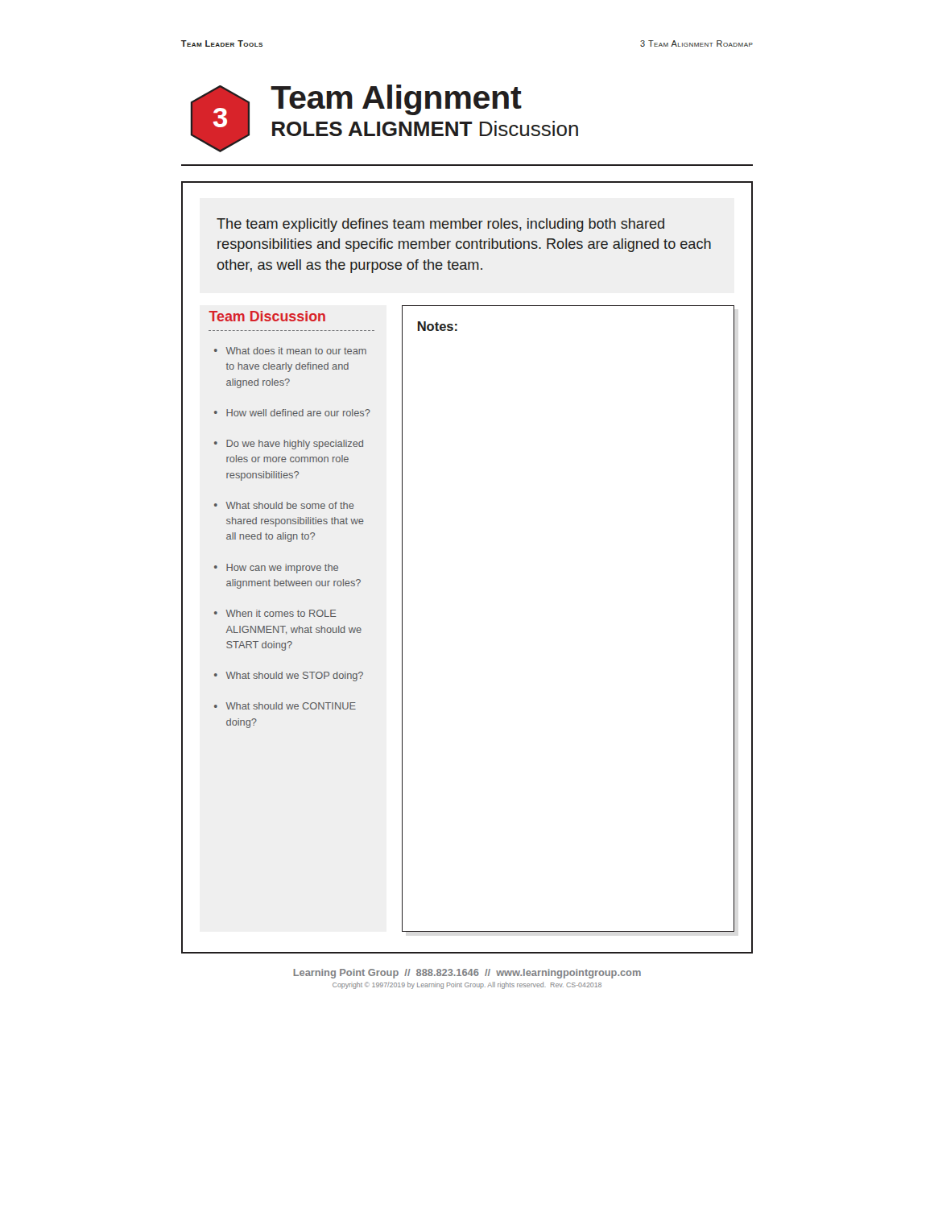Team Leader Tools
3 Team Alignment Roadmap
3
Team Alignment
ROLES ALIGNMENT Discussion
The team explicitly defines team member roles, including both shared responsibilities and specific member contributions. Roles are aligned to each other, as well as the purpose of the team.
Team Discussion
What does it mean to our team to have clearly defined and aligned roles?
How well defined are our roles?
Do we have highly specialized roles or more common role responsibilities?
What should be some of the shared responsibilities that we all need to align to?
How can we improve the alignment between our roles?
When it comes to ROLE ALIGNMENT, what should we START doing?
What should we STOP doing?
What should we CONTINUE doing?
Notes:
Learning Point Group // 888.823.1646 // www.learningpointgroup.com
Copyright © 1997/2019 by Learning Point Group. All rights reserved. Rev. CS-042018